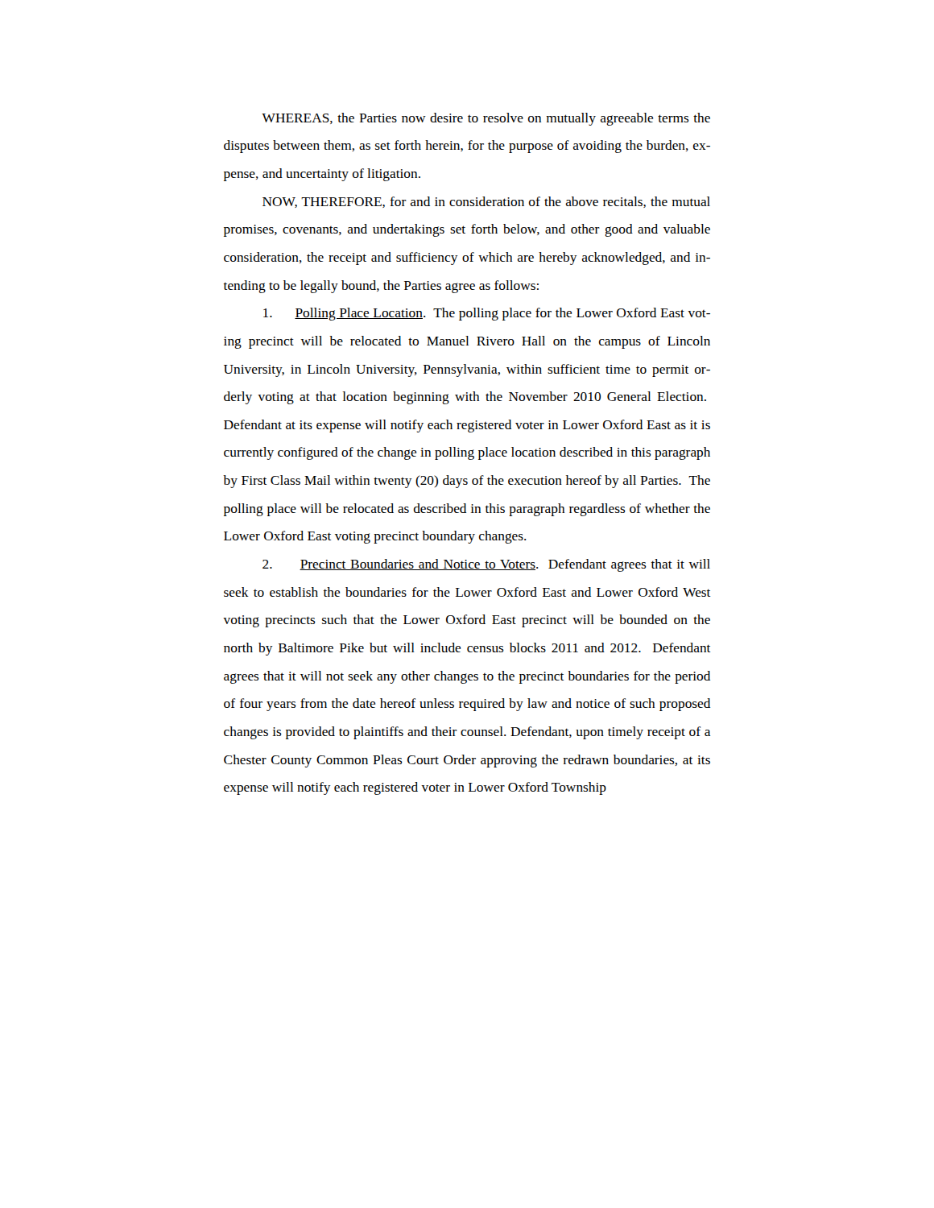WHEREAS, the Parties now desire to resolve on mutually agreeable terms the disputes between them, as set forth herein, for the purpose of avoiding the burden, expense, and uncertainty of litigation.
NOW, THEREFORE, for and in consideration of the above recitals, the mutual promises, covenants, and undertakings set forth below, and other good and valuable consideration, the receipt and sufficiency of which are hereby acknowledged, and intending to be legally bound, the Parties agree as follows:
1. Polling Place Location. The polling place for the Lower Oxford East voting precinct will be relocated to Manuel Rivero Hall on the campus of Lincoln University, in Lincoln University, Pennsylvania, within sufficient time to permit orderly voting at that location beginning with the November 2010 General Election. Defendant at its expense will notify each registered voter in Lower Oxford East as it is currently configured of the change in polling place location described in this paragraph by First Class Mail within twenty (20) days of the execution hereof by all Parties. The polling place will be relocated as described in this paragraph regardless of whether the Lower Oxford East voting precinct boundary changes.
2. Precinct Boundaries and Notice to Voters. Defendant agrees that it will seek to establish the boundaries for the Lower Oxford East and Lower Oxford West voting precincts such that the Lower Oxford East precinct will be bounded on the north by Baltimore Pike but will include census blocks 2011 and 2012. Defendant agrees that it will not seek any other changes to the precinct boundaries for the period of four years from the date hereof unless required by law and notice of such proposed changes is provided to plaintiffs and their counsel. Defendant, upon timely receipt of a Chester County Common Pleas Court Order approving the redrawn boundaries, at its expense will notify each registered voter in Lower Oxford Township